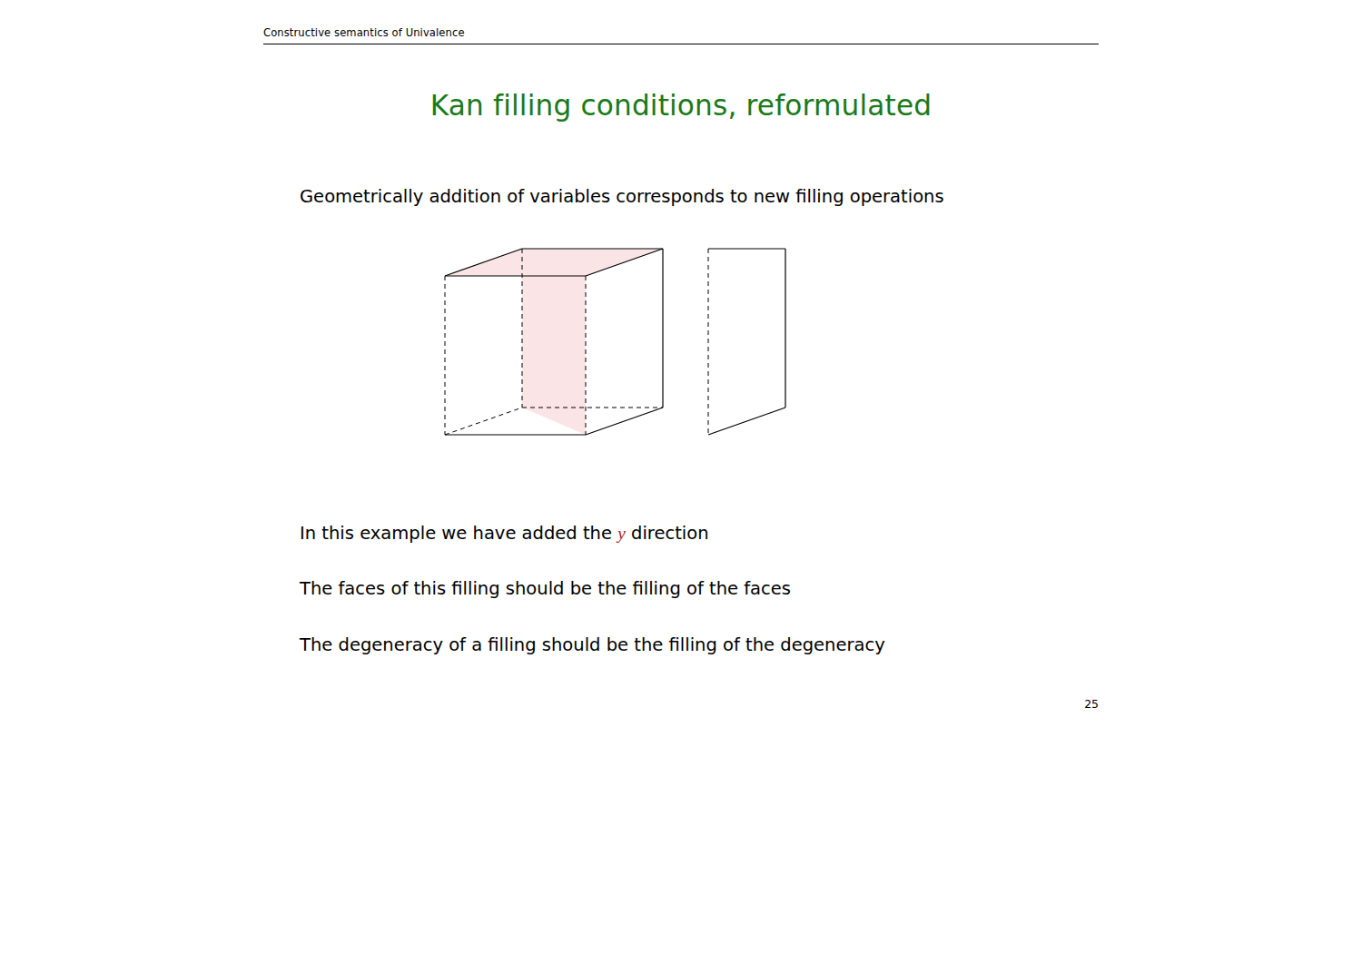Constructive semantics of Univalence
Kan filling conditions, reformulated
Geometrically addition of variables corresponds to new filling operations
In this example we have added the y direction
The faces of this filling should be the filling of the faces
The degeneracy of a filling should be the filling of the degeneracy
25